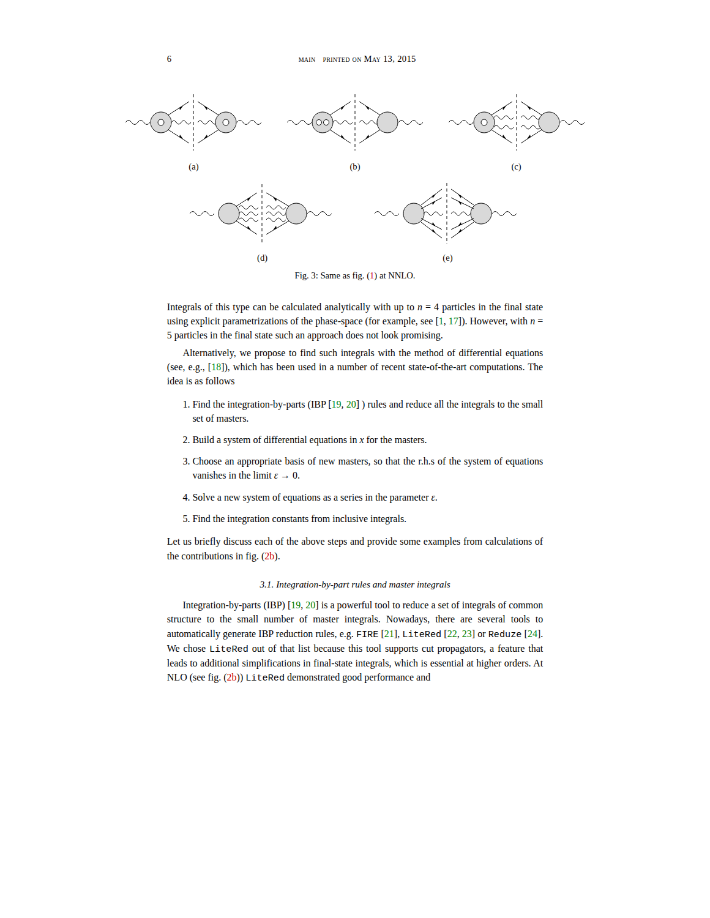6 main printed on May 13, 2015
(a)
(b)
(c)
(d)
(e)
Fig. 3: Same as fig. (1) at NNLO.
Integrals of this type can be calculated analytically with up to n = 4 particles in the final state using explicit parametrizations of the phase-space (for example, see [1, 17]). However, with n = 5 particles in the final state such an approach does not look promising.
Alternatively, we propose to find such integrals with the method of differential equations (see, e.g., [18]), which has been used in a number of recent state-of-the-art computations. The idea is as follows
Find the integration-by-parts (IBP [19, 20] ) rules and reduce all the integrals to the small set of masters.
Build a system of differential equations in x for the masters.
Choose an appropriate basis of new masters, so that the r.h.s of the system of equations vanishes in the limit ε → 0.
Solve a new system of equations as a series in the parameter ε.
Find the integration constants from inclusive integrals.
Let us briefly discuss each of the above steps and provide some examples from calculations of the contributions in fig. (2b).
3.1. Integration-by-part rules and master integrals
Integration-by-parts (IBP) [19, 20] is a powerful tool to reduce a set of integrals of common structure to the small number of master integrals. Nowadays, there are several tools to automatically generate IBP reduction rules, e.g. FIRE [21], LiteRed [22, 23] or Reduze [24]. We chose LiteRed out of that list because this tool supports cut propagators, a feature that leads to additional simplifications in final-state integrals, which is essential at higher orders. At NLO (see fig. (2b)) LiteRed demonstrated good performance and